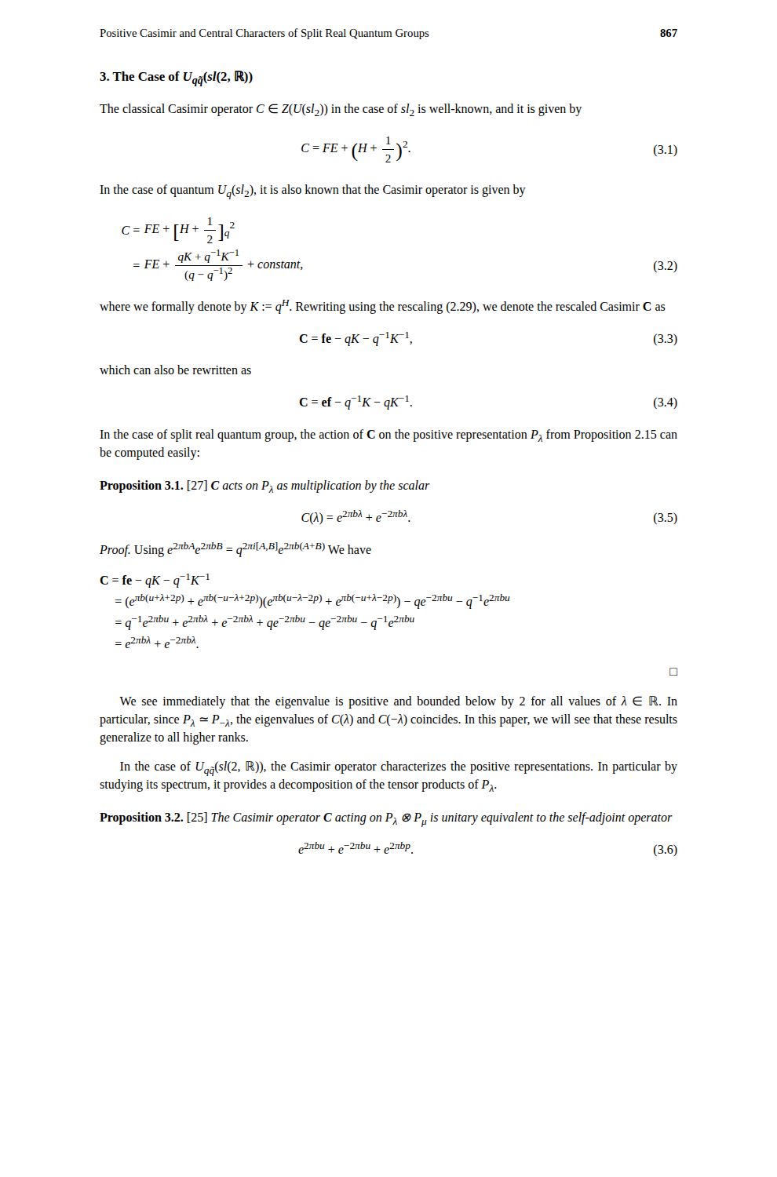Positive Casimir and Central Characters of Split Real Quantum Groups 867
3. The Case of Uqq̃(sl(2, ℝ))
The classical Casimir operator C ∈ Z(U(sl2)) in the case of sl2 is well-known, and it is given by
C = FE + (H + 12)2. (3.1)
In the case of quantum Uq(sl2), it is also known that the Casimir operator is given by
C = FE + [H + 12]q2
= FE + qK + q−1K−1(q − q−1)2 + constant, (3.2)
where we formally denote by K := qH. Rewriting using the rescaling (2.29), we denote the rescaled Casimir C as
C = fe − qK − q−1K−1, (3.3)
which can also be rewritten as
C = ef − q−1K − qK−1. (3.4)
In the case of split real quantum group, the action of C on the positive representation Pλ from Proposition 2.15 can be computed easily:
Proposition 3.1. [27] C acts on Pλ as multiplication by the scalar
C(λ) = e2πbλ + e−2πbλ. (3.5)
Proof. Using e2πbAe2πbB = q2πi[A,B]e2πb(A+B) We have
C = fe − qK − q−1K−1 = (eπb(u+λ+2p) + eπb(−u−λ+2p))(eπb(u−λ−2p) + eπb(−u+λ−2p)) − qe−2πbu − q−1e2πbu = q−1e2πbu + e2πbλ + e−2πbλ + qe−2πbu − qe−2πbu − q−1e2πbu = e2πbλ + e−2πbλ.
□
We see immediately that the eigenvalue is positive and bounded below by 2 for all values of λ ∈ ℝ. In particular, since Pλ ≃ P−λ, the eigenvalues of C(λ) and C(−λ) coincides. In this paper, we will see that these results generalize to all higher ranks.
In the case of Uqq̃(sl(2, ℝ)), the Casimir operator characterizes the positive representations. In particular by studying its spectrum, it provides a decomposition of the tensor products of Pλ.
Proposition 3.2. [25] The Casimir operator C acting on Pλ ⊗ Pμ is unitary equivalent to the self-adjoint operator
e2πbu + e−2πbu + e2πbp. (3.6)